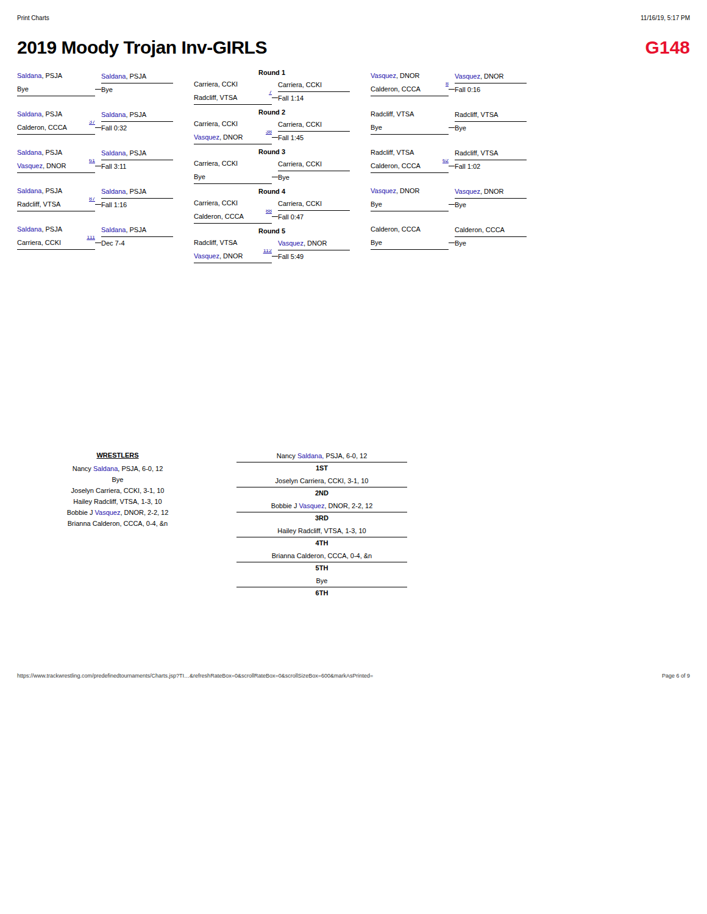Print Charts 11/16/19, 5:17 PM
2019 Moody Trojan Inv-GIRLS
G148
Saldana, PSJA
Bye
Saldana, PSJA
Bye
Saldana, PSJA
Calderon, CCCA37
Saldana, PSJA
Fall 0:32
Saldana, PSJA
Vasquez, DNOR61
Saldana, PSJA
Fall 3:11
Saldana, PSJA
Radcliff, VTSA87
Saldana, PSJA
Fall 1:16
Saldana, PSJA
Carriera, CCKI111
Saldana, PSJA
Dec 7-4
Round 1
Carriera, CCKI
Radcliff, VTSA7
Carriera, CCKI
Fall 1:14
Round 2
Carriera, CCKI
Vasquez, DNOR38
Carriera, CCKI
Fall 1:45
Round 3
Carriera, CCKI
Bye
Carriera, CCKI
Bye
Round 4
Carriera, CCKI
Calderon, CCCA88
Carriera, CCKI
Fall 0:47
Round 5
Radcliff, VTSA
Vasquez, DNOR112
Vasquez, DNOR
Fall 5:49
Vasquez, DNOR
Calderon, CCCA8
Vasquez, DNOR
Fall 0:16
Radcliff, VTSA
Bye
Radcliff, VTSA
Bye
Radcliff, VTSA
Calderon, CCCA62
Radcliff, VTSA
Fall 1:02
Vasquez, DNOR
Bye
Vasquez, DNOR
Bye
Calderon, CCCA
Bye
Calderon, CCCA
Bye
WRESTLERS
Nancy Saldana, PSJA, 6-0, 12
Bye
Joselyn Carriera, CCKI, 3-1, 10
Hailey Radcliff, VTSA, 1-3, 10
Bobbie J Vasquez, DNOR, 2-2, 12
Brianna Calderon, CCCA, 0-4, &n
Nancy Saldana, PSJA, 6-0, 12
1ST
Joselyn Carriera, CCKI, 3-1, 10
2ND
Bobbie J Vasquez, DNOR, 2-2, 12
3RD
Hailey Radcliff, VTSA, 1-3, 10
4TH
Brianna Calderon, CCCA, 0-4, &n
5TH
Bye
6TH
https://www.trackwrestling.com/predefinedtournaments/Charts.jsp?TI…&refreshRateBox=0&scrollRateBox=0&scrollSizeBox=600&markAsPrinted= Page 6 of 9